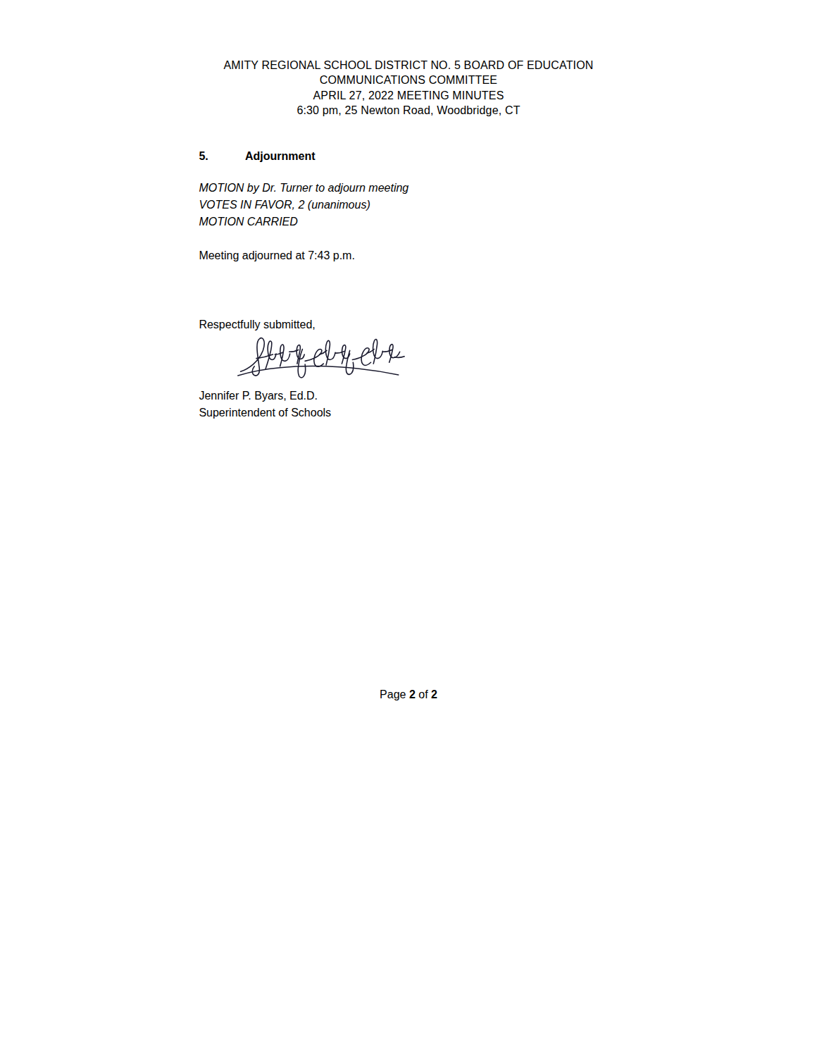AMITY REGIONAL SCHOOL DISTRICT NO. 5 BOARD OF EDUCATION COMMUNICATIONS COMMITTEE
APRIL 27, 2022 MEETING MINUTES
6:30 pm, 25 Newton Road, Woodbridge, CT
5. Adjournment
MOTION by Dr. Turner to adjourn meeting VOTES IN FAVOR, 2 (unanimous) MOTION CARRIED
Meeting adjourned at 7:43 p.m.
Respectfully submitted,
Jennifer P. Byars, Ed.D.
Superintendent of Schools
Page 2 of 2